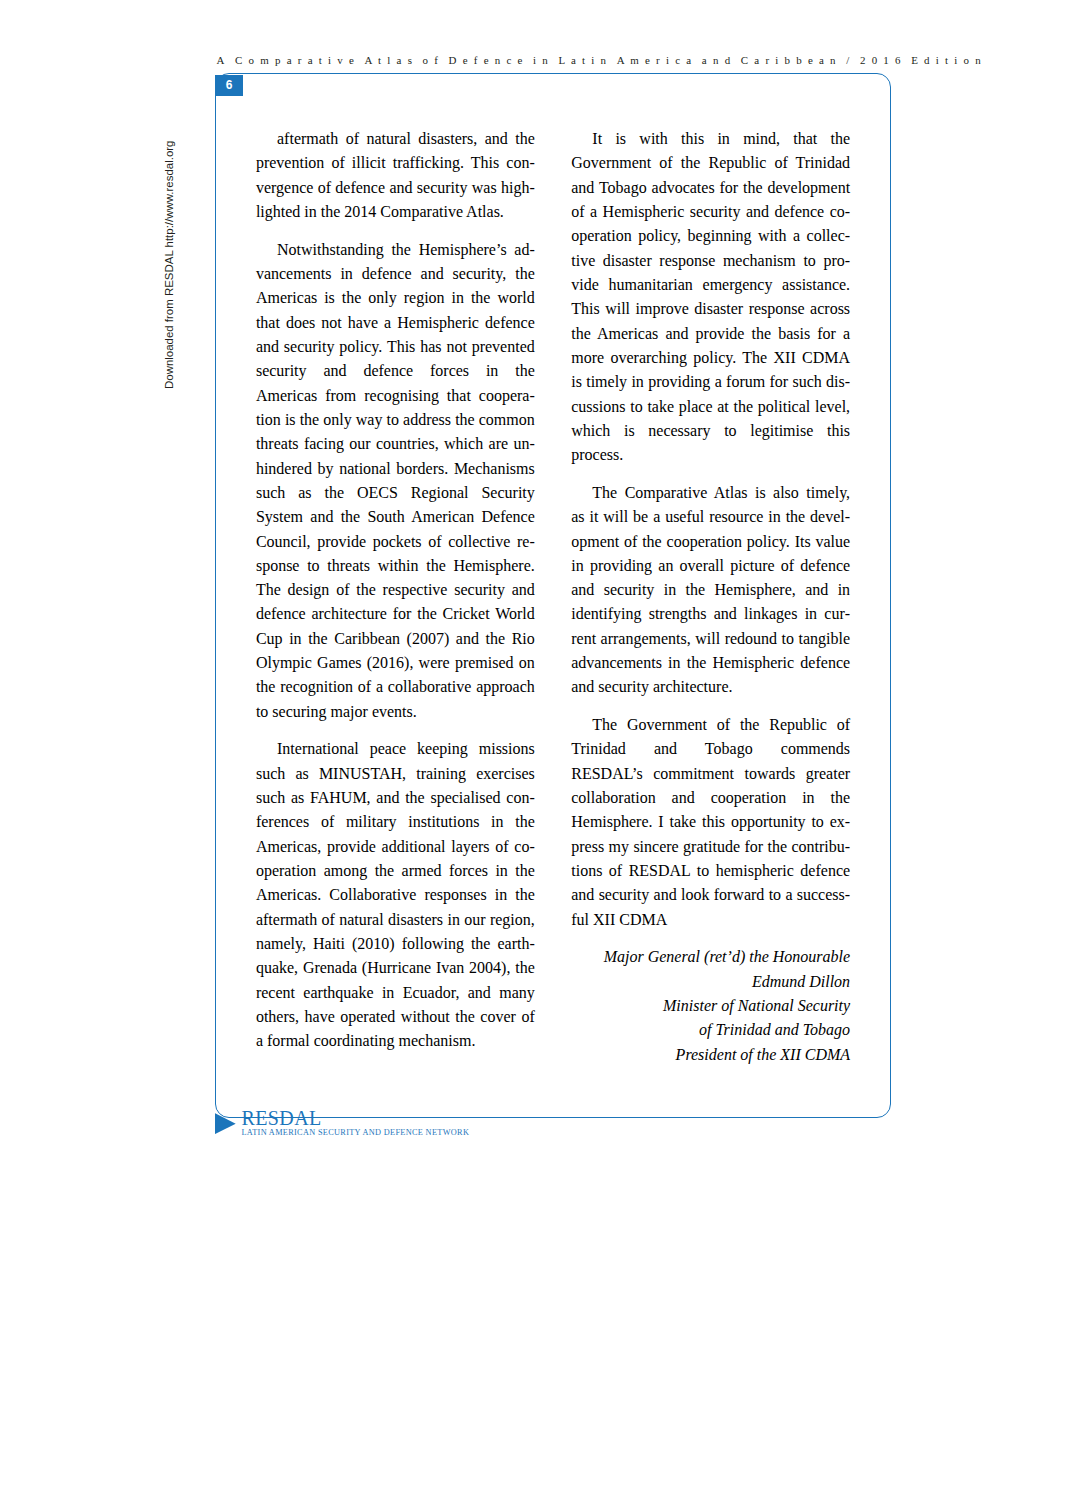A C o m p a r a t i v e A t l a s o f D e f e n c e i n L a t i n A m e r i c a a n d C a r i b b e a n / 2 0 1 6 E d i t i o n
6
Downloaded from RESDAL http://www.resdal.org
aftermath of natural disasters, and the prevention of illicit trafficking. This convergence of defence and security was highlighted in the 2014 Comparative Atlas.
Notwithstanding the Hemisphere’s advancements in defence and security, the Americas is the only region in the world that does not have a Hemispheric defence and security policy. This has not prevented security and defence forces in the Americas from recognising that cooperation is the only way to address the common threats facing our countries, which are unhindered by national borders. Mechanisms such as the OECS Regional Security System and the South American Defence Council, provide pockets of collective response to threats within the Hemisphere. The design of the respective security and defence architecture for the Cricket World Cup in the Caribbean (2007) and the Rio Olympic Games (2016), were premised on the recognition of a collaborative approach to securing major events.
International peace keeping missions such as MINUSTAH, training exercises such as FAHUM, and the specialised conferences of military institutions in the Americas, provide additional layers of cooperation among the armed forces in the Americas. Collaborative responses in the aftermath of natural disasters in our region, namely, Haiti (2010) following the earthquake, Grenada (Hurricane Ivan 2004), the recent earthquake in Ecuador, and many others, have operated without the cover of a formal coordinating mechanism.
It is with this in mind, that the Government of the Republic of Trinidad and Tobago advocates for the development of a Hemispheric security and defence cooperation policy, beginning with a collective disaster response mechanism to provide humanitarian emergency assistance. This will improve disaster response across the Americas and provide the basis for a more overarching policy. The XII CDMA is timely in providing a forum for such discussions to take place at the political level, which is necessary to legitimise this process.
The Comparative Atlas is also timely, as it will be a useful resource in the development of the cooperation policy. Its value in providing an overall picture of defence and security in the Hemisphere, and in identifying strengths and linkages in current arrangements, will redound to tangible advancements in the Hemispheric defence and security architecture.
The Government of the Republic of Trinidad and Tobago commends RESDAL’s commitment towards greater collaboration and cooperation in the Hemisphere. I take this opportunity to express my sincere gratitude for the contributions of RESDAL to hemispheric defence and security and look forward to a successful XII CDMA
Major General (ret’d) the Honourable Edmund Dillon Minister of National Security of Trinidad and Tobago President of the XII CDMA
RESDAL
Latin American Security and Defence Network